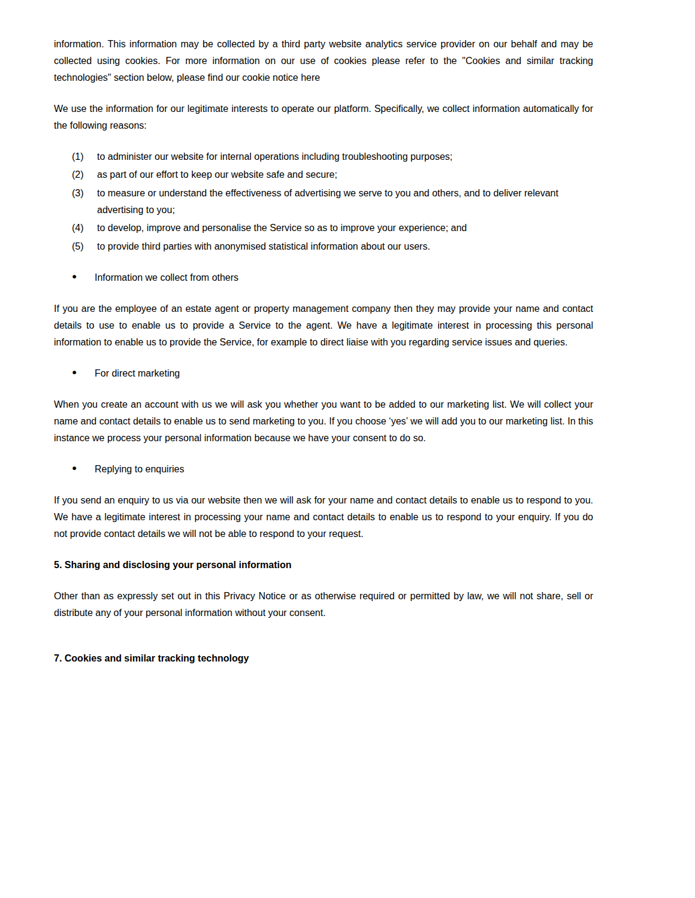information. This information may be collected by a third party website analytics service provider on our behalf and may be collected using cookies. For more information on our use of cookies please refer to the "Cookies and similar tracking technologies" section below, please find our cookie notice here
We use the information for our legitimate interests to operate our platform. Specifically, we collect information automatically for the following reasons:
to administer our website for internal operations including troubleshooting purposes;
as part of our effort to keep our website safe and secure;
to measure or understand the effectiveness of advertising we serve to you and others, and to deliver relevant advertising to you;
to develop, improve and personalise the Service so as to improve your experience; and
to provide third parties with anonymised statistical information about our users.
Information we collect from others
If you are the employee of an estate agent or property management company then they may provide your name and contact details to use to enable us to provide a Service to the agent. We have a legitimate interest in processing this personal information to enable us to provide the Service, for example to direct liaise with you regarding service issues and queries.
For direct marketing
When you create an account with us we will ask you whether you want to be added to our marketing list. We will collect your name and contact details to enable us to send marketing to you. If you choose ‘yes’ we will add you to our marketing list. In this instance we process your personal information because we have your consent to do so.
Replying to enquiries
If you send an enquiry to us via our website then we will ask for your name and contact details to enable us to respond to you. We have a legitimate interest in processing your name and contact details to enable us to respond to your enquiry. If you do not provide contact details we will not be able to respond to your request.
5. Sharing and disclosing your personal information
Other than as expressly set out in this Privacy Notice or as otherwise required or permitted by law, we will not share, sell or distribute any of your personal information without your consent.
7. Cookies and similar tracking technology